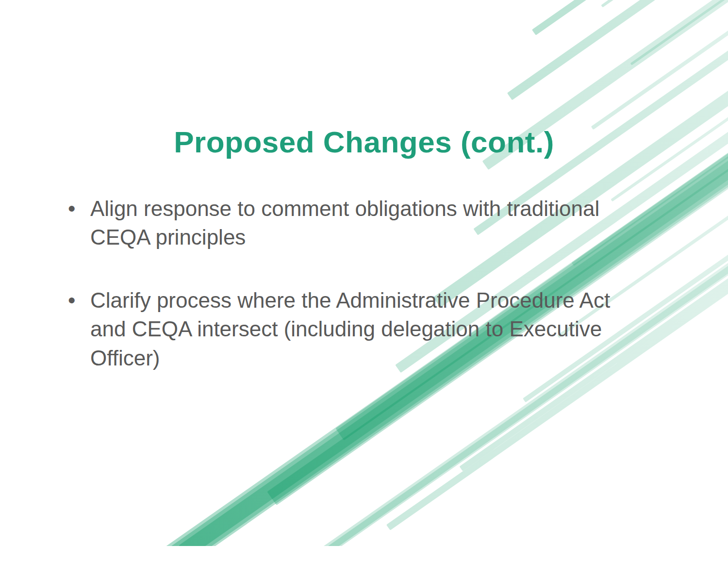Proposed Changes (cont.)
Align response to comment obligations with traditional CEQA principles
Clarify process where the Administrative Procedure Act and CEQA intersect (including delegation to Executive Officer)
CARB
7